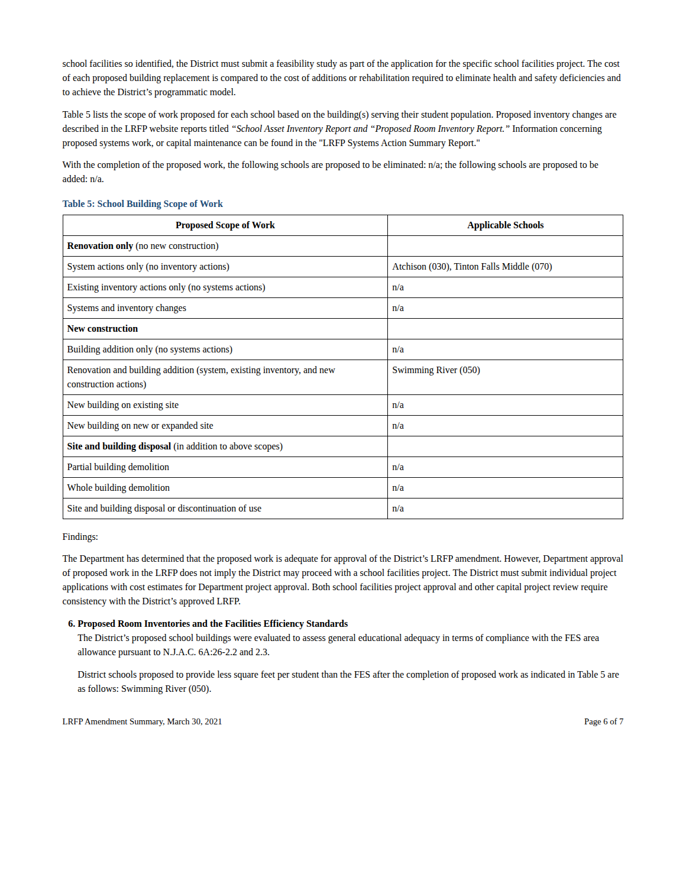school facilities so identified, the District must submit a feasibility study as part of the application for the specific school facilities project. The cost of each proposed building replacement is compared to the cost of additions or rehabilitation required to eliminate health and safety deficiencies and to achieve the District’s programmatic model.
Table 5 lists the scope of work proposed for each school based on the building(s) serving their student population. Proposed inventory changes are described in the LRFP website reports titled “School Asset Inventory Report and “Proposed Room Inventory Report.” Information concerning proposed systems work, or capital maintenance can be found in the "LRFP Systems Action Summary Report."
With the completion of the proposed work, the following schools are proposed to be eliminated: n/a; the following schools are proposed to be added: n/a.
Table 5: School Building Scope of Work
| Proposed Scope of Work | Applicable Schools |
| --- | --- |
| Renovation only (no new construction) | |
| System actions only (no inventory actions) | Atchison (030), Tinton Falls Middle (070) |
| Existing inventory actions only (no systems actions) | n/a |
| Systems and inventory changes | n/a |
| New construction | |
| Building addition only (no systems actions) | n/a |
| Renovation and building addition (system, existing inventory, and new construction actions) | Swimming River (050) |
| New building on existing site | n/a |
| New building on new or expanded site | n/a |
| Site and building disposal (in addition to above scopes) | |
| Partial building demolition | n/a |
| Whole building demolition | n/a |
| Site and building disposal or discontinuation of use | n/a |
Findings:
The Department has determined that the proposed work is adequate for approval of the District’s LRFP amendment. However, Department approval of proposed work in the LRFP does not imply the District may proceed with a school facilities project. The District must submit individual project applications with cost estimates for Department project approval. Both school facilities project approval and other capital project review require consistency with the District’s approved LRFP.
Proposed Room Inventories and the Facilities Efficiency Standards
The District’s proposed school buildings were evaluated to assess general educational adequacy in terms of compliance with the FES area allowance pursuant to N.J.A.C. 6A:26-2.2 and 2.3.
District schools proposed to provide less square feet per student than the FES after the completion of proposed work as indicated in Table 5 are as follows: Swimming River (050).
LRFP Amendment Summary, March 30, 2021 Page 6 of 7